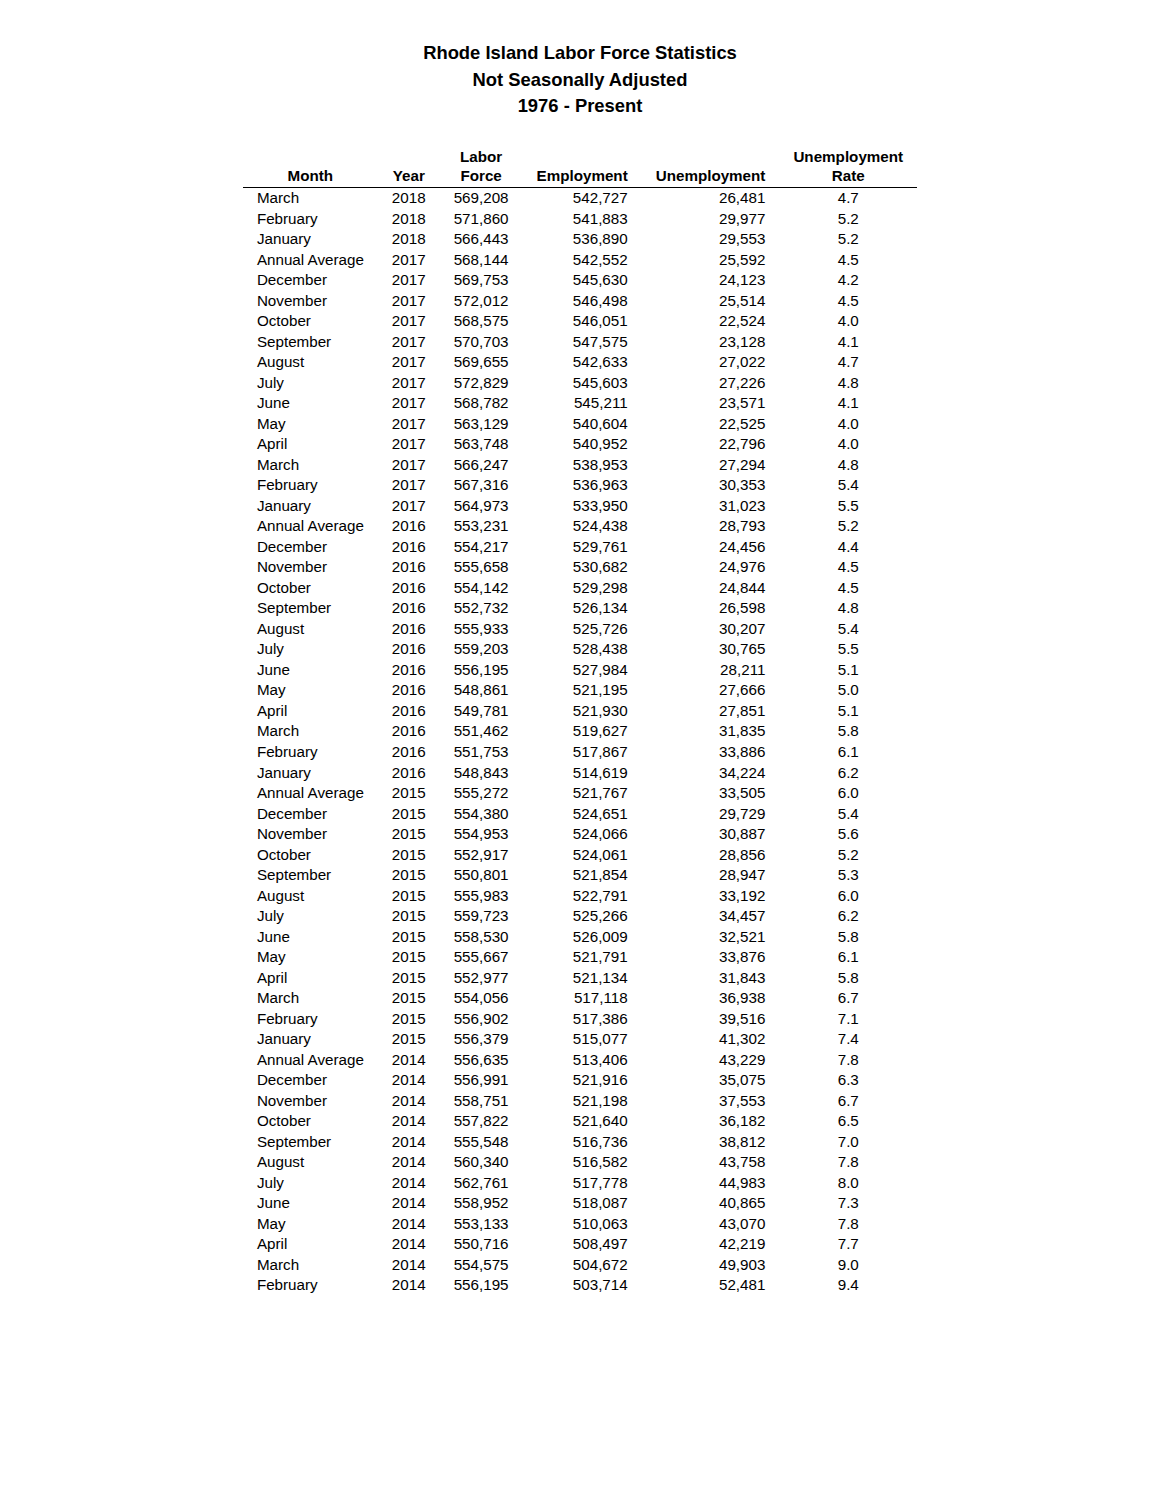Rhode Island Labor Force Statistics
Not Seasonally Adjusted
1976 - Present
| | | Labor | | | Unemployment |
| --- | --- | --- | --- | --- | --- |
| Month | Year | Force | Employment | Unemployment | Rate |
| March | 2018 | 569,208 | 542,727 | 26,481 | 4.7 |
| February | 2018 | 571,860 | 541,883 | 29,977 | 5.2 |
| January | 2018 | 566,443 | 536,890 | 29,553 | 5.2 |
| Annual Average | 2017 | 568,144 | 542,552 | 25,592 | 4.5 |
| December | 2017 | 569,753 | 545,630 | 24,123 | 4.2 |
| November | 2017 | 572,012 | 546,498 | 25,514 | 4.5 |
| October | 2017 | 568,575 | 546,051 | 22,524 | 4.0 |
| September | 2017 | 570,703 | 547,575 | 23,128 | 4.1 |
| August | 2017 | 569,655 | 542,633 | 27,022 | 4.7 |
| July | 2017 | 572,829 | 545,603 | 27,226 | 4.8 |
| June | 2017 | 568,782 | 545,211 | 23,571 | 4.1 |
| May | 2017 | 563,129 | 540,604 | 22,525 | 4.0 |
| April | 2017 | 563,748 | 540,952 | 22,796 | 4.0 |
| March | 2017 | 566,247 | 538,953 | 27,294 | 4.8 |
| February | 2017 | 567,316 | 536,963 | 30,353 | 5.4 |
| January | 2017 | 564,973 | 533,950 | 31,023 | 5.5 |
| Annual Average | 2016 | 553,231 | 524,438 | 28,793 | 5.2 |
| December | 2016 | 554,217 | 529,761 | 24,456 | 4.4 |
| November | 2016 | 555,658 | 530,682 | 24,976 | 4.5 |
| October | 2016 | 554,142 | 529,298 | 24,844 | 4.5 |
| September | 2016 | 552,732 | 526,134 | 26,598 | 4.8 |
| August | 2016 | 555,933 | 525,726 | 30,207 | 5.4 |
| July | 2016 | 559,203 | 528,438 | 30,765 | 5.5 |
| June | 2016 | 556,195 | 527,984 | 28,211 | 5.1 |
| May | 2016 | 548,861 | 521,195 | 27,666 | 5.0 |
| April | 2016 | 549,781 | 521,930 | 27,851 | 5.1 |
| March | 2016 | 551,462 | 519,627 | 31,835 | 5.8 |
| February | 2016 | 551,753 | 517,867 | 33,886 | 6.1 |
| January | 2016 | 548,843 | 514,619 | 34,224 | 6.2 |
| Annual Average | 2015 | 555,272 | 521,767 | 33,505 | 6.0 |
| December | 2015 | 554,380 | 524,651 | 29,729 | 5.4 |
| November | 2015 | 554,953 | 524,066 | 30,887 | 5.6 |
| October | 2015 | 552,917 | 524,061 | 28,856 | 5.2 |
| September | 2015 | 550,801 | 521,854 | 28,947 | 5.3 |
| August | 2015 | 555,983 | 522,791 | 33,192 | 6.0 |
| July | 2015 | 559,723 | 525,266 | 34,457 | 6.2 |
| June | 2015 | 558,530 | 526,009 | 32,521 | 5.8 |
| May | 2015 | 555,667 | 521,791 | 33,876 | 6.1 |
| April | 2015 | 552,977 | 521,134 | 31,843 | 5.8 |
| March | 2015 | 554,056 | 517,118 | 36,938 | 6.7 |
| February | 2015 | 556,902 | 517,386 | 39,516 | 7.1 |
| January | 2015 | 556,379 | 515,077 | 41,302 | 7.4 |
| Annual Average | 2014 | 556,635 | 513,406 | 43,229 | 7.8 |
| December | 2014 | 556,991 | 521,916 | 35,075 | 6.3 |
| November | 2014 | 558,751 | 521,198 | 37,553 | 6.7 |
| October | 2014 | 557,822 | 521,640 | 36,182 | 6.5 |
| September | 2014 | 555,548 | 516,736 | 38,812 | 7.0 |
| August | 2014 | 560,340 | 516,582 | 43,758 | 7.8 |
| July | 2014 | 562,761 | 517,778 | 44,983 | 8.0 |
| June | 2014 | 558,952 | 518,087 | 40,865 | 7.3 |
| May | 2014 | 553,133 | 510,063 | 43,070 | 7.8 |
| April | 2014 | 550,716 | 508,497 | 42,219 | 7.7 |
| March | 2014 | 554,575 | 504,672 | 49,903 | 9.0 |
| February | 2014 | 556,195 | 503,714 | 52,481 | 9.4 |